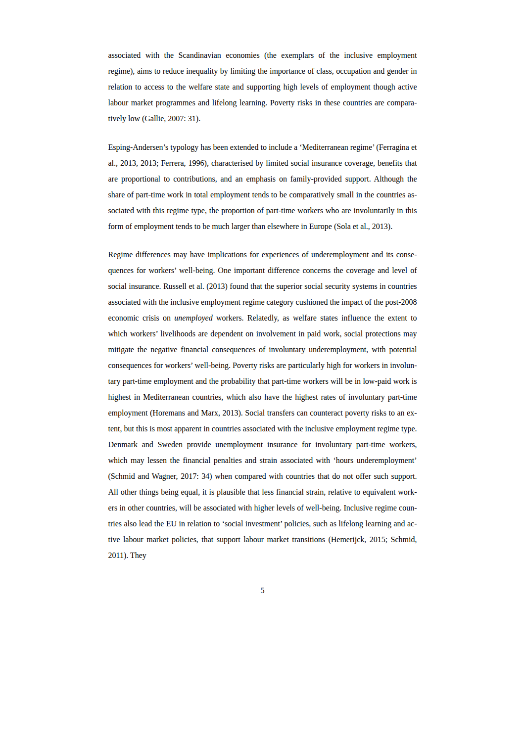associated with the Scandinavian economies (the exemplars of the inclusive employment regime), aims to reduce inequality by limiting the importance of class, occupation and gender in relation to access to the welfare state and supporting high levels of employment though active labour market programmes and lifelong learning. Poverty risks in these countries are comparatively low (Gallie, 2007: 31).
Esping-Andersen’s typology has been extended to include a ‘Mediterranean regime’ (Ferragina et al., 2013, 2013; Ferrera, 1996), characterised by limited social insurance coverage, benefits that are proportional to contributions, and an emphasis on family-provided support. Although the share of part-time work in total employment tends to be comparatively small in the countries associated with this regime type, the proportion of part-time workers who are involuntarily in this form of employment tends to be much larger than elsewhere in Europe (Sola et al., 2013).
Regime differences may have implications for experiences of underemployment and its consequences for workers’ well-being. One important difference concerns the coverage and level of social insurance. Russell et al. (2013) found that the superior social security systems in countries associated with the inclusive employment regime category cushioned the impact of the post-2008 economic crisis on unemployed workers. Relatedly, as welfare states influence the extent to which workers’ livelihoods are dependent on involvement in paid work, social protections may mitigate the negative financial consequences of involuntary underemployment, with potential consequences for workers’ well-being. Poverty risks are particularly high for workers in involuntary part-time employment and the probability that part-time workers will be in low-paid work is highest in Mediterranean countries, which also have the highest rates of involuntary part-time employment (Horemans and Marx, 2013). Social transfers can counteract poverty risks to an extent, but this is most apparent in countries associated with the inclusive employment regime type. Denmark and Sweden provide unemployment insurance for involuntary part-time workers, which may lessen the financial penalties and strain associated with ‘hours underemployment’ (Schmid and Wagner, 2017: 34) when compared with countries that do not offer such support. All other things being equal, it is plausible that less financial strain, relative to equivalent workers in other countries, will be associated with higher levels of well-being. Inclusive regime countries also lead the EU in relation to ‘social investment’ policies, such as lifelong learning and active labour market policies, that support labour market transitions (Hemerijck, 2015; Schmid, 2011). They
5